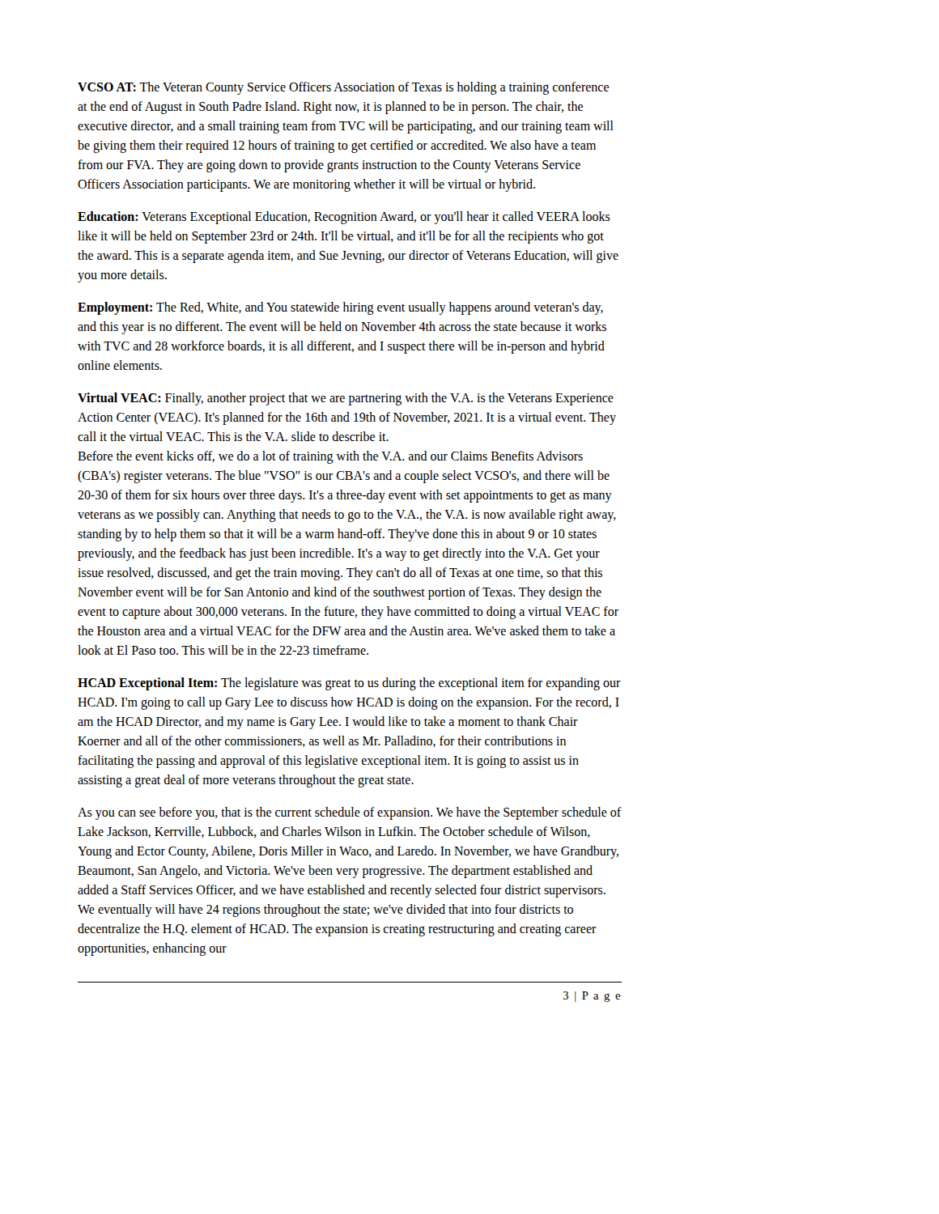VCSO AT: The Veteran County Service Officers Association of Texas is holding a training conference at the end of August in South Padre Island. Right now, it is planned to be in person. The chair, the executive director, and a small training team from TVC will be participating, and our training team will be giving them their required 12 hours of training to get certified or accredited. We also have a team from our FVA. They are going down to provide grants instruction to the County Veterans Service Officers Association participants. We are monitoring whether it will be virtual or hybrid.
Education: Veterans Exceptional Education, Recognition Award, or you'll hear it called VEERA looks like it will be held on September 23rd or 24th. It'll be virtual, and it'll be for all the recipients who got the award. This is a separate agenda item, and Sue Jevning, our director of Veterans Education, will give you more details.
Employment: The Red, White, and You statewide hiring event usually happens around veteran's day, and this year is no different. The event will be held on November 4th across the state because it works with TVC and 28 workforce boards, it is all different, and I suspect there will be in-person and hybrid online elements.
Virtual VEAC: Finally, another project that we are partnering with the V.A. is the Veterans Experience Action Center (VEAC). It's planned for the 16th and 19th of November, 2021. It is a virtual event. They call it the virtual VEAC. This is the V.A. slide to describe it.
Before the event kicks off, we do a lot of training with the V.A. and our Claims Benefits Advisors (CBA's) register veterans. The blue "VSO" is our CBA's and a couple select VCSO's, and there will be 20-30 of them for six hours over three days. It's a three-day event with set appointments to get as many veterans as we possibly can. Anything that needs to go to the V.A., the V.A. is now available right away, standing by to help them so that it will be a warm hand-off. They've done this in about 9 or 10 states previously, and the feedback has just been incredible. It's a way to get directly into the V.A. Get your issue resolved, discussed, and get the train moving. They can't do all of Texas at one time, so that this November event will be for San Antonio and kind of the southwest portion of Texas. They design the event to capture about 300,000 veterans. In the future, they have committed to doing a virtual VEAC for the Houston area and a virtual VEAC for the DFW area and the Austin area. We've asked them to take a look at El Paso too. This will be in the 22-23 timeframe.
HCAD Exceptional Item: The legislature was great to us during the exceptional item for expanding our HCAD. I'm going to call up Gary Lee to discuss how HCAD is doing on the expansion. For the record, I am the HCAD Director, and my name is Gary Lee. I would like to take a moment to thank Chair Koerner and all of the other commissioners, as well as Mr. Palladino, for their contributions in facilitating the passing and approval of this legislative exceptional item. It is going to assist us in assisting a great deal of more veterans throughout the great state.
As you can see before you, that is the current schedule of expansion. We have the September schedule of Lake Jackson, Kerrville, Lubbock, and Charles Wilson in Lufkin. The October schedule of Wilson, Young and Ector County, Abilene, Doris Miller in Waco, and Laredo. In November, we have Grandbury, Beaumont, San Angelo, and Victoria. We've been very progressive. The department established and added a Staff Services Officer, and we have established and recently selected four district supervisors. We eventually will have 24 regions throughout the state; we've divided that into four districts to decentralize the H.Q. element of HCAD. The expansion is creating restructuring and creating career opportunities, enhancing our
3 | P a g e